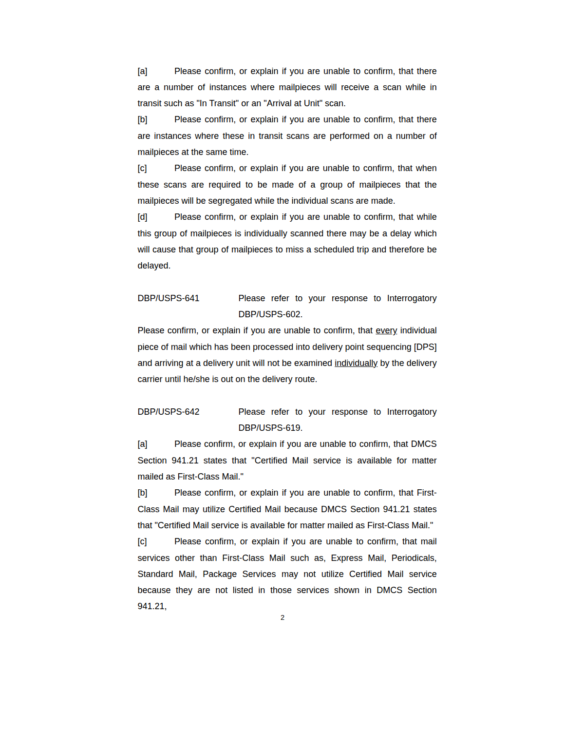[a] Please confirm, or explain if you are unable to confirm, that there are a number of instances where mailpieces will receive a scan while in transit such as "In Transit" or an "Arrival at Unit" scan.
[b] Please confirm, or explain if you are unable to confirm, that there are instances where these in transit scans are performed on a number of mailpieces at the same time.
[c] Please confirm, or explain if you are unable to confirm, that when these scans are required to be made of a group of mailpieces that the mailpieces will be segregated while the individual scans are made.
[d] Please confirm, or explain if you are unable to confirm, that while this group of mailpieces is individually scanned there may be a delay which will cause that group of mailpieces to miss a scheduled trip and therefore be delayed.
DBP/USPS-641 Please refer to your response to Interrogatory DBP/USPS-602.
Please confirm, or explain if you are unable to confirm, that every individual piece of mail which has been processed into delivery point sequencing [DPS] and arriving at a delivery unit will not be examined individually by the delivery carrier until he/she is out on the delivery route.
DBP/USPS-642 Please refer to your response to Interrogatory DBP/USPS-619.
[a] Please confirm, or explain if you are unable to confirm, that DMCS Section 941.21 states that "Certified Mail service is available for matter mailed as First-Class Mail."
[b] Please confirm, or explain if you are unable to confirm, that First-Class Mail may utilize Certified Mail because DMCS Section 941.21 states that "Certified Mail service is available for matter mailed as First-Class Mail."
[c] Please confirm, or explain if you are unable to confirm, that mail services other than First-Class Mail such as, Express Mail, Periodicals, Standard Mail, Package Services may not utilize Certified Mail service because they are not listed in those services shown in DMCS Section 941.21,
2